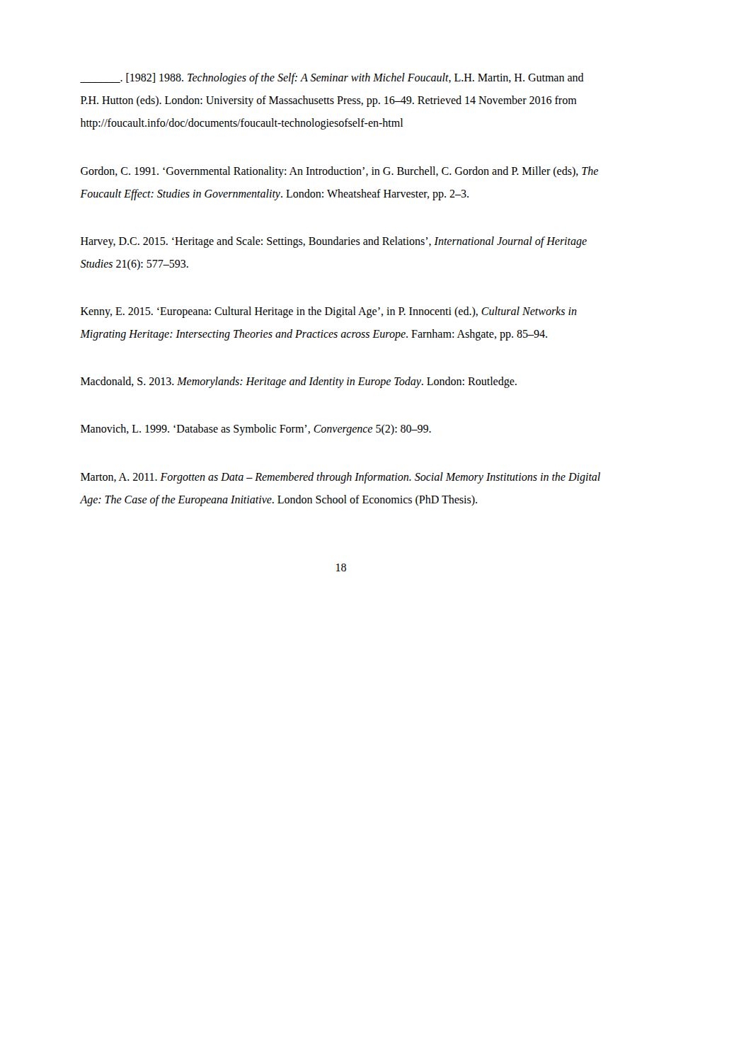_______. [1982] 1988. Technologies of the Self: A Seminar with Michel Foucault, L.H. Martin, H. Gutman and P.H. Hutton (eds). London: University of Massachusetts Press, pp. 16–49. Retrieved 14 November 2016 from http://foucault.info/doc/documents/foucault-technologiesofself-en-html
Gordon, C. 1991. ‘Governmental Rationality: An Introduction’, in G. Burchell, C. Gordon and P. Miller (eds), The Foucault Effect: Studies in Governmentality. London: Wheatsheaf Harvester, pp. 2–3.
Harvey, D.C. 2015. ‘Heritage and Scale: Settings, Boundaries and Relations’, International Journal of Heritage Studies 21(6): 577–593.
Kenny, E. 2015. ‘Europeana: Cultural Heritage in the Digital Age’, in P. Innocenti (ed.), Cultural Networks in Migrating Heritage: Intersecting Theories and Practices across Europe. Farnham: Ashgate, pp. 85–94.
Macdonald, S. 2013. Memorylands: Heritage and Identity in Europe Today. London: Routledge.
Manovich, L. 1999. ‘Database as Symbolic Form’, Convergence 5(2): 80–99.
Marton, A. 2011. Forgotten as Data – Remembered through Information. Social Memory Institutions in the Digital Age: The Case of the Europeana Initiative. London School of Economics (PhD Thesis).
18